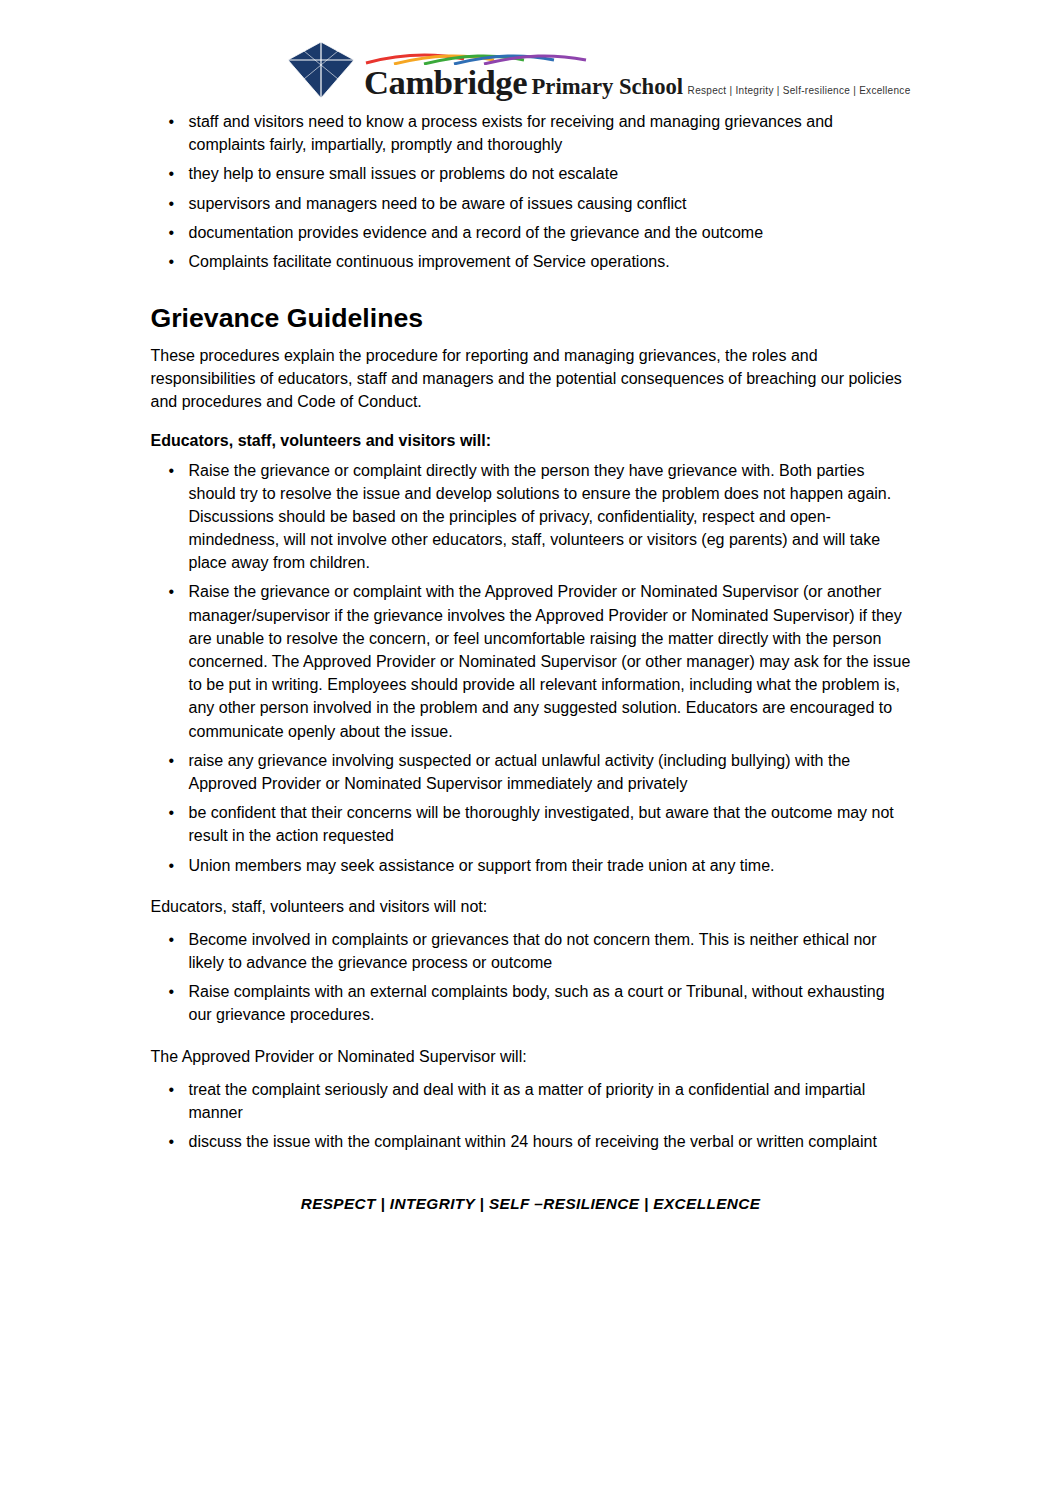Cambridge Primary School Respect | Integrity | Self-resilience | Excellence
staff and visitors need to know a process exists for receiving and managing grievances and complaints fairly, impartially, promptly and thoroughly
they help to ensure small issues or problems do not escalate
supervisors and managers need to be aware of issues causing conflict
documentation provides evidence and a record of the grievance and the outcome
Complaints facilitate continuous improvement of Service operations.
Grievance Guidelines
These procedures explain the procedure for reporting and managing grievances, the roles and responsibilities of educators, staff and managers and the potential consequences of breaching our policies and procedures and Code of Conduct.
Educators, staff, volunteers and visitors will:
Raise the grievance or complaint directly with the person they have grievance with. Both parties should try to resolve the issue and develop solutions to ensure the problem does not happen again. Discussions should be based on the principles of privacy, confidentiality, respect and open-mindedness, will not involve other educators, staff, volunteers or visitors (eg parents) and will take place away from children.
Raise the grievance or complaint with the Approved Provider or Nominated Supervisor (or another manager/supervisor if the grievance involves the Approved Provider or Nominated Supervisor) if they are unable to resolve the concern, or feel uncomfortable raising the matter directly with the person concerned. The Approved Provider or Nominated Supervisor (or other manager) may ask for the issue to be put in writing. Employees should provide all relevant information, including what the problem is, any other person involved in the problem and any suggested solution. Educators are encouraged to communicate openly about the issue.
raise any grievance involving suspected or actual unlawful activity (including bullying) with the Approved Provider or Nominated Supervisor immediately and privately
be confident that their concerns will be thoroughly investigated, but aware that the outcome may not result in the action requested
Union members may seek assistance or support from their trade union at any time.
Educators, staff, volunteers and visitors will not:
Become involved in complaints or grievances that do not concern them. This is neither ethical nor likely to advance the grievance process or outcome
Raise complaints with an external complaints body, such as a court or Tribunal, without exhausting our grievance procedures.
The Approved Provider or Nominated Supervisor will:
treat the complaint seriously and deal with it as a matter of priority in a confidential and impartial manner
discuss the issue with the complainant within 24 hours of receiving the verbal or written complaint
RESPECT | INTEGRITY | SELF –RESILIENCE | EXCELLENCE